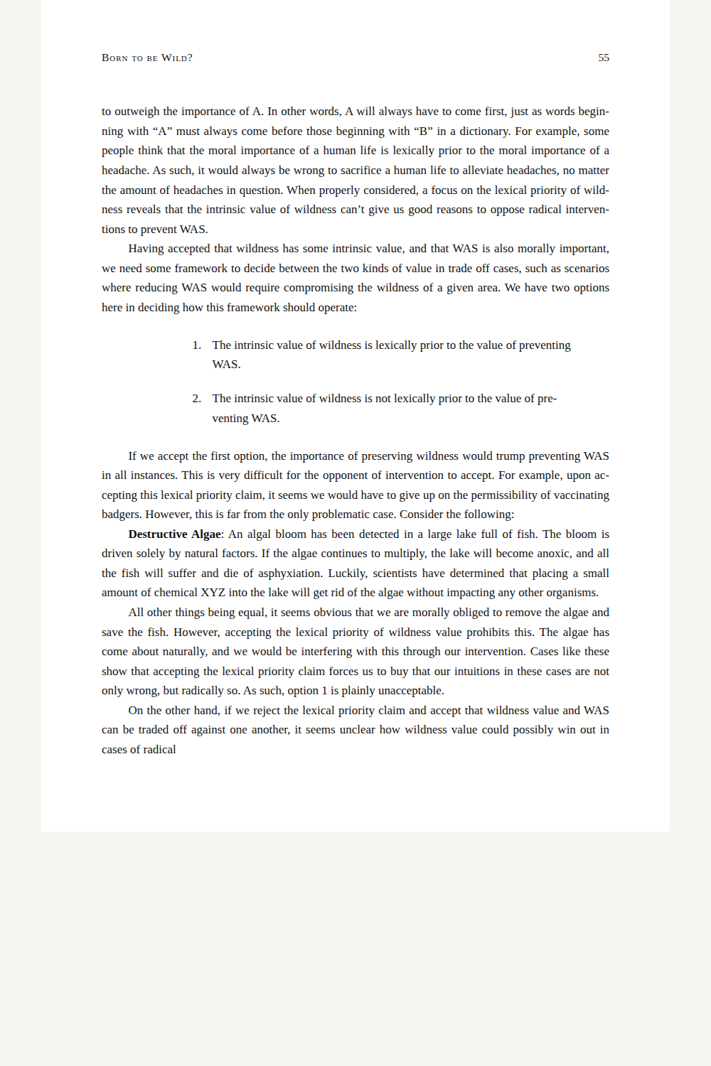Born to be Wild? 55
to outweigh the importance of A. In other words, A will always have to come first, just as words beginning with “A” must always come before those beginning with “B” in a dictionary. For example, some people think that the moral importance of a human life is lexically prior to the moral importance of a headache. As such, it would always be wrong to sacrifice a human life to alleviate headaches, no matter the amount of headaches in question. When properly considered, a focus on the lexical priority of wildness reveals that the intrinsic value of wildness can’t give us good reasons to oppose radical interventions to prevent WAS.
Having accepted that wildness has some intrinsic value, and that WAS is also morally important, we need some framework to decide between the two kinds of value in trade off cases, such as scenarios where reducing WAS would require compromising the wildness of a given area. We have two options here in deciding how this framework should operate:
1. The intrinsic value of wildness is lexically prior to the value of preventing WAS.
2. The intrinsic value of wildness is not lexically prior to the value of preventing WAS.
If we accept the first option, the importance of preserving wildness would trump preventing WAS in all instances. This is very difficult for the opponent of intervention to accept. For example, upon accepting this lexical priority claim, it seems we would have to give up on the permissibility of vaccinating badgers. However, this is far from the only problematic case. Consider the following:
Destructive Algae: An algal bloom has been detected in a large lake full of fish. The bloom is driven solely by natural factors. If the algae continues to multiply, the lake will become anoxic, and all the fish will suffer and die of asphyxiation. Luckily, scientists have determined that placing a small amount of chemical XYZ into the lake will get rid of the algae without impacting any other organisms.
All other things being equal, it seems obvious that we are morally obliged to remove the algae and save the fish. However, accepting the lexical priority of wildness value prohibits this. The algae has come about naturally, and we would be interfering with this through our intervention. Cases like these show that accepting the lexical priority claim forces us to buy that our intuitions in these cases are not only wrong, but radically so. As such, option 1 is plainly unacceptable.
On the other hand, if we reject the lexical priority claim and accept that wildness value and WAS can be traded off against one another, it seems unclear how wildness value could possibly win out in cases of radical